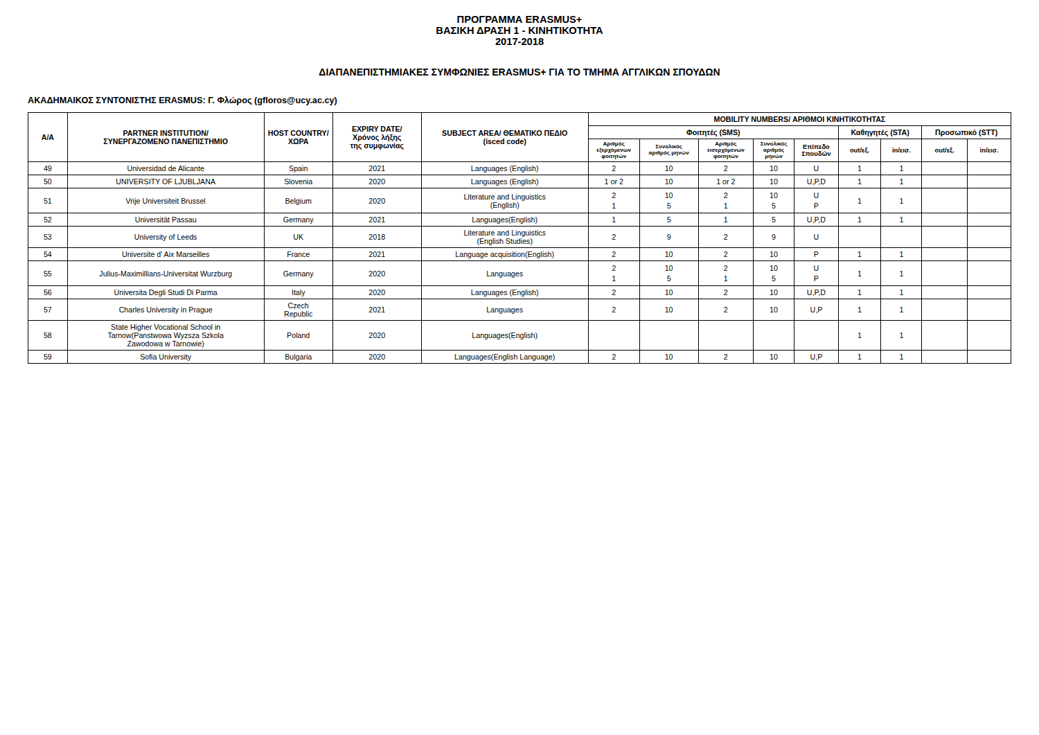ΠΡΟΓΡΑΜΜΑ ERASMUS+
ΒΑΣΙΚΗ ΔΡΑΣΗ 1 - ΚΙΝΗΤΙΚΟΤΗΤΑ
2017-2018
ΔΙΑΠΑΝΕΠΙΣΤΗΜΙΑΚΕΣ ΣΥΜΦΩΝΙΕΣ ERASMUS+ ΓΙΑ ΤΟ ΤΜΗΜΑ ΑΓΓΛΙΚΩΝ ΣΠΟΥΔΩΝ
ΑΚΑΔΗΜΑΙΚΟΣ ΣΥΝΤΟΝΙΣΤΗΣ ERASMUS: Γ. Φλώρος (gfloros@ucy.ac.cy)
| Α/Α | PARTNER INSTITUTION/ ΣΥΝΕΡΓΑΖΟΜΕΝΟ ΠΑΝΕΠΙΣΤΗΜΙΟ | HOST COUNTRY/ ΧΩΡΑ | EXPIRY DATE/ Χρόνος λήξης της συμφωνίας | SUBJECT AREA/ ΘΕΜΑΤΙΚΟ ΠΕΔΙΟ (isced code) | MOBILITY NUMBERS/ ΑΡΙΘΜΟΙ ΚΙΝΗΤΙΚΟΤΗΤΑΣ |
| --- | --- | --- | --- | --- | --- |
| Φοιτητές (SMS) | Καθηγητές (STA) | Προσωπικό (STT) |
| Αριθμός εξερχόμενων φοιτητών | Συνολικός αριθμός μηνών | Αριθμός εισερχόμενων φοιτητών | Συνολικός αριθμός μηνών | Επίπεδο Σπουδών | out/εξ. | in/εισ. | out/εξ. | in/εισ. |
| 49 | Universidad de Alicante | Spain | 2021 | Languages (English) | 2 | 10 | 2 | 10 | U | 1 | 1 | | |
| 50 | UNIVERSITY OF LJUBLJANA | Slovenia | 2020 | Languages (English) | 1 or 2 | 10 | 1 or 2 | 10 | U,P,D | 1 | 1 | | |
| 51 | Vrije Universiteit Brussel | Belgium | 2020 | Literature and Linguistics (English) | 2 1 | 10 5 | 2 1 | 10 5 | U P | 1 | 1 | | |
| 52 | Universität Passau | Germany | 2021 | Languages(English) | 1 | 5 | 1 | 5 | U,P,D | 1 | 1 | | |
| 53 | University of Leeds | UK | 2018 | Literature and Linguistics (English Studies) | 2 | 9 | 2 | 9 | U | | | | |
| 54 | Universite d' Aix Marseilles | France | 2021 | Language acquisition(English) | 2 | 10 | 2 | 10 | P | 1 | 1 | | |
| 55 | Julius-Maximillians-Universitat Wurzburg | Germany | 2020 | Languages | 2 1 | 10 5 | 2 1 | 10 5 | U P | 1 | 1 | | |
| 56 | Universita Degli Studi Di Parma | Italy | 2020 | Languages (English) | 2 | 10 | 2 | 10 | U,P,D | 1 | 1 | | |
| 57 | Charles University in Prague | Czech Republic | 2021 | Languages | 2 | 10 | 2 | 10 | U,P | 1 | 1 | | |
| 58 | State Higher Vocational School in Tarnow(Panstwowa Wyzsza Szkola Zawodowa w Tarnowie) | Poland | 2020 | Languages(English) | | | | | | 1 | 1 | | |
| 59 | Sofia University | Bulgaria | 2020 | Languages(English Language) | 2 | 10 | 2 | 10 | U,P | 1 | 1 | | |